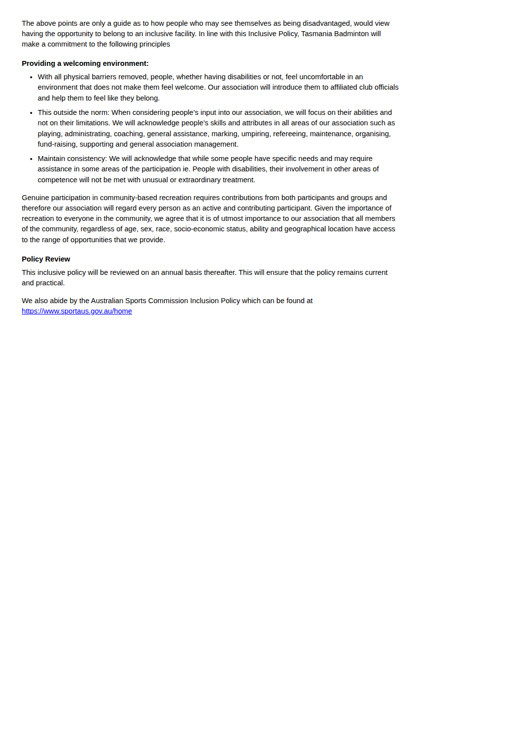The above points are only a guide as to how people who may see themselves as being disadvantaged, would view having the opportunity to belong to an inclusive facility. In line with this Inclusive Policy, Tasmania Badminton will make a commitment to the following principles
Providing a welcoming environment:
With all physical barriers removed, people, whether having disabilities or not, feel uncomfortable in an environment that does not make them feel welcome. Our association will introduce them to affiliated club officials and help them to feel like they belong.
This outside the norm: When considering people’s input into our association, we will focus on their abilities and not on their limitations. We will acknowledge people’s skills and attributes in all areas of our association such as playing, administrating, coaching, general assistance, marking, umpiring, refereeing, maintenance, organising, fund-raising, supporting and general association management.
Maintain consistency: We will acknowledge that while some people have specific needs and may require assistance in some areas of the participation ie. People with disabilities, their involvement in other areas of competence will not be met with unusual or extraordinary treatment.
Genuine participation in community-based recreation requires contributions from both participants and groups and therefore our association will regard every person as an active and contributing participant. Given the importance of recreation to everyone in the community, we agree that it is of utmost importance to our association that all members of the community, regardless of age, sex, race, socio-economic status, ability and geographical location have access to the range of opportunities that we provide.
Policy Review
This inclusive policy will be reviewed on an annual basis thereafter. This will ensure that the policy remains current and practical.
We also abide by the Australian Sports Commission Inclusion Policy which can be found at
https://www.sportaus.gov.au/home